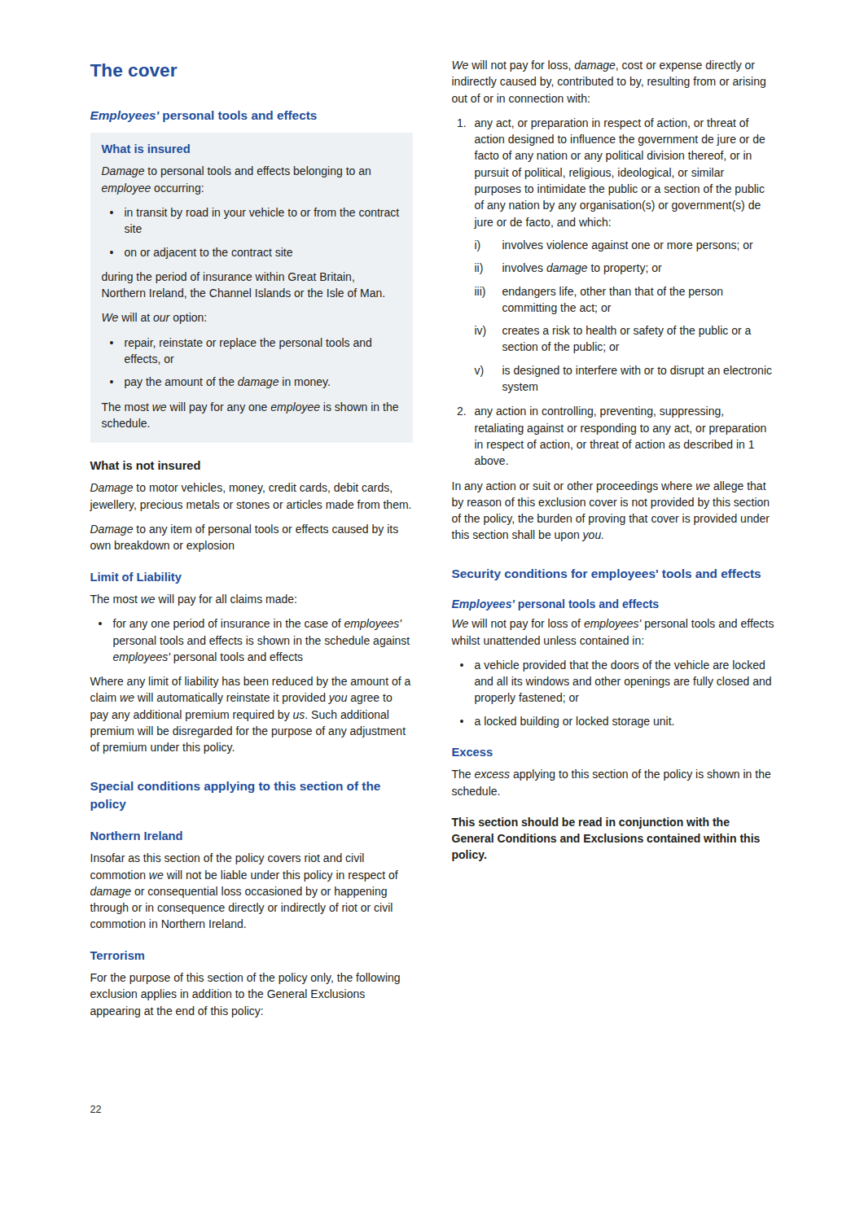The cover
Employees' personal tools and effects
What is insured
Damage to personal tools and effects belonging to an employee occurring:
in transit by road in your vehicle to or from the contract site
on or adjacent to the contract site
during the period of insurance within Great Britain, Northern Ireland, the Channel Islands or the Isle of Man.
We will at our option:
repair, reinstate or replace the personal tools and effects, or
pay the amount of the damage in money.
The most we will pay for any one employee is shown in the schedule.
What is not insured
Damage to motor vehicles, money, credit cards, debit cards, jewellery, precious metals or stones or articles made from them.
Damage to any item of personal tools or effects caused by its own breakdown or explosion
Limit of Liability
The most we will pay for all claims made:
for any one period of insurance in the case of employees' personal tools and effects is shown in the schedule against employees' personal tools and effects
Where any limit of liability has been reduced by the amount of a claim we will automatically reinstate it provided you agree to pay any additional premium required by us. Such additional premium will be disregarded for the purpose of any adjustment of premium under this policy.
Special conditions applying to this section of the policy
Northern Ireland
Insofar as this section of the policy covers riot and civil commotion we will not be liable under this policy in respect of damage or consequential loss occasioned by or happening through or in consequence directly or indirectly of riot or civil commotion in Northern Ireland.
Terrorism
For the purpose of this section of the policy only, the following exclusion applies in addition to the General Exclusions appearing at the end of this policy:
We will not pay for loss, damage, cost or expense directly or indirectly caused by, contributed to by, resulting from or arising out of or in connection with:
any act, or preparation in respect of action, or threat of action designed to influence the government de jure or de facto of any nation or any political division thereof, or in pursuit of political, religious, ideological, or similar purposes to intimidate the public or a section of the public of any nation by any organisation(s) or government(s) de jure or de facto, and which:
i) involves violence against one or more persons; or
ii) involves damage to property; or
iii) endangers life, other than that of the person committing the act; or
iv) creates a risk to health or safety of the public or a section of the public; or
v) is designed to interfere with or to disrupt an electronic system
any action in controlling, preventing, suppressing, retaliating against or responding to any act, or preparation in respect of action, or threat of action as described in 1 above.
In any action or suit or other proceedings where we allege that by reason of this exclusion cover is not provided by this section of the policy, the burden of proving that cover is provided under this section shall be upon you.
Security conditions for employees' tools and effects
Employees' personal tools and effects
We will not pay for loss of employees' personal tools and effects whilst unattended unless contained in:
a vehicle provided that the doors of the vehicle are locked and all its windows and other openings are fully closed and properly fastened; or
a locked building or locked storage unit.
Excess
The excess applying to this section of the policy is shown in the schedule.
This section should be read in conjunction with the General Conditions and Exclusions contained within this policy.
22